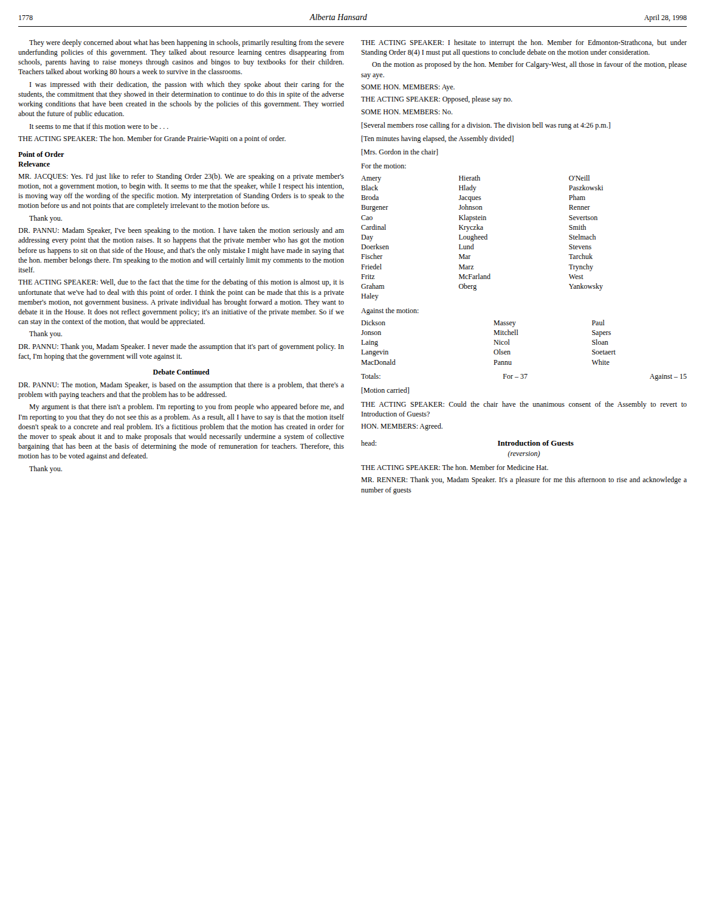1778
Alberta Hansard
April 28, 1998
They were deeply concerned about what has been happening in schools, primarily resulting from the severe underfunding policies of this government. They talked about resource learning centres disappearing from schools, parents having to raise moneys through casinos and bingos to buy textbooks for their children. Teachers talked about working 80 hours a week to survive in the classrooms.
I was impressed with their dedication, the passion with which they spoke about their caring for the students, the commitment that they showed in their determination to continue to do this in spite of the adverse working conditions that have been created in the schools by the policies of this government. They worried about the future of public education.
It seems to me that if this motion were to be . . .
THE ACTING SPEAKER: The hon. Member for Grande Prairie-Wapiti on a point of order.
Point of Order
Relevance
MR. JACQUES: Yes. I'd just like to refer to Standing Order 23(b). We are speaking on a private member's motion, not a government motion, to begin with. It seems to me that the speaker, while I respect his intention, is moving way off the wording of the specific motion. My interpretation of Standing Orders is to speak to the motion before us and not points that are completely irrelevant to the motion before us.
Thank you.
DR. PANNU: Madam Speaker, I've been speaking to the motion. I have taken the motion seriously and am addressing every point that the motion raises. It so happens that the private member who has got the motion before us happens to sit on that side of the House, and that's the only mistake I might have made in saying that the hon. member belongs there. I'm speaking to the motion and will certainly limit my comments to the motion itself.
THE ACTING SPEAKER: Well, due to the fact that the time for the debating of this motion is almost up, it is unfortunate that we've had to deal with this point of order. I think the point can be made that this is a private member's motion, not government business. A private individual has brought forward a motion. They want to debate it in the House. It does not reflect government policy; it's an initiative of the private member. So if we can stay in the context of the motion, that would be appreciated.
Thank you.
DR. PANNU: Thank you, Madam Speaker. I never made the assumption that it's part of government policy. In fact, I'm hoping that the government will vote against it.
Debate Continued
DR. PANNU: The motion, Madam Speaker, is based on the assumption that there is a problem, that there's a problem with paying teachers and that the problem has to be addressed.
My argument is that there isn't a problem. I'm reporting to you from people who appeared before me, and I'm reporting to you that they do not see this as a problem. As a result, all I have to say is that the motion itself doesn't speak to a concrete and real problem. It's a fictitious problem that the motion has created in order for the mover to speak about it and to make proposals that would necessarily undermine a system of collective bargaining that has been at the basis of determining the mode of remuneration for teachers. Therefore, this motion has to be voted against and defeated.
Thank you.
THE ACTING SPEAKER: I hesitate to interrupt the hon. Member for Edmonton-Strathcona, but under Standing Order 8(4) I must put all questions to conclude debate on the motion under consideration.
On the motion as proposed by the hon. Member for Calgary-West, all those in favour of the motion, please say aye.
SOME HON. MEMBERS: Aye.
THE ACTING SPEAKER: Opposed, please say no.
SOME HON. MEMBERS: No.
[Several members rose calling for a division. The division bell was rung at 4:26 p.m.]
[Ten minutes having elapsed, the Assembly divided]
[Mrs. Gordon in the chair]
For the motion:
| Amery | Hierath | O'Neill |
| Black | Hlady | Paszkowski |
| Broda | Jacques | Pham |
| Burgener | Johnson | Renner |
| Cao | Klapstein | Severtson |
| Cardinal | Kryczka | Smith |
| Day | Lougheed | Stelmach |
| Doerksen | Lund | Stevens |
| Fischer | Mar | Tarchuk |
| Friedel | Marz | Trynchy |
| Fritz | McFarland | West |
| Graham | Oberg | Yankowsky |
| Haley | | |
Against the motion:
| Dickson | Massey | Paul |
| Jonson | Mitchell | Sapers |
| Laing | Nicol | Sloan |
| Langevin | Olsen | Soetaert |
| MacDonald | Pannu | White |
Totals: For – 37 Against – 15
[Motion carried]
THE ACTING SPEAKER: Could the chair have the unanimous consent of the Assembly to revert to Introduction of Guests?
HON. MEMBERS: Agreed.
head: Introduction of Guests
(reversion)
THE ACTING SPEAKER: The hon. Member for Medicine Hat.
MR. RENNER: Thank you, Madam Speaker. It's a pleasure for me this afternoon to rise and acknowledge a number of guests